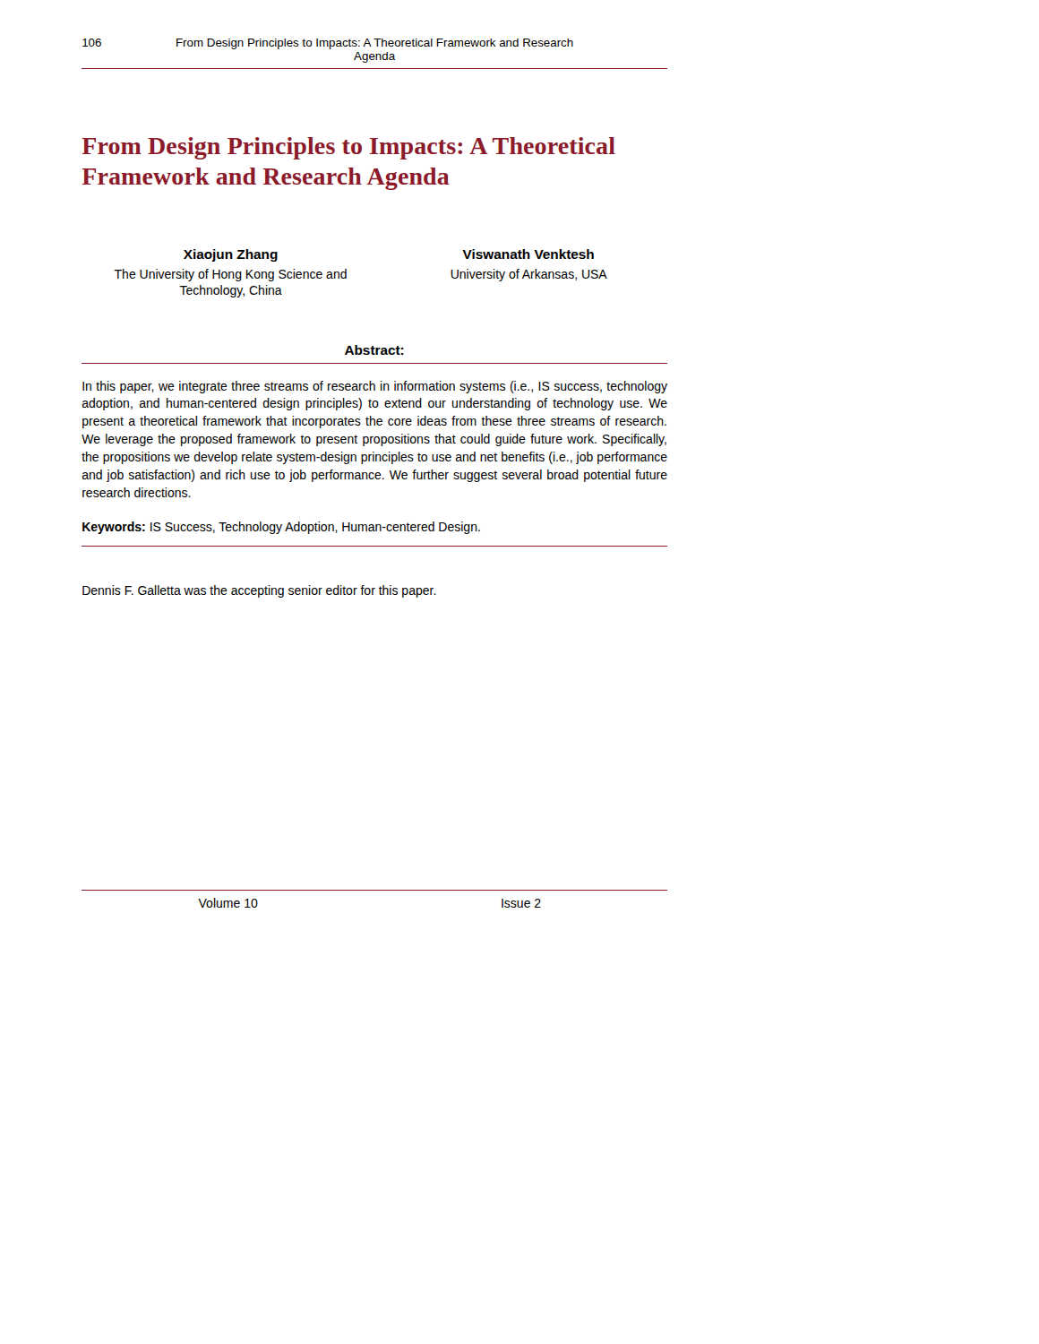106
From Design Principles to Impacts: A Theoretical Framework and Research Agenda
From Design Principles to Impacts: A Theoretical Framework and Research Agenda
Xiaojun Zhang
The University of Hong Kong Science and Technology, China
Viswanath Venktesh
University of Arkansas, USA
Abstract:
In this paper, we integrate three streams of research in information systems (i.e., IS success, technology adoption, and human-centered design principles) to extend our understanding of technology use. We present a theoretical framework that incorporates the core ideas from these three streams of research. We leverage the proposed framework to present propositions that could guide future work. Specifically, the propositions we develop relate system-design principles to use and net benefits (i.e., job performance and job satisfaction) and rich use to job performance. We further suggest several broad potential future research directions.
Keywords: IS Success, Technology Adoption, Human-centered Design.
Dennis F. Galletta was the accepting senior editor for this paper.
Volume 10
Issue 2